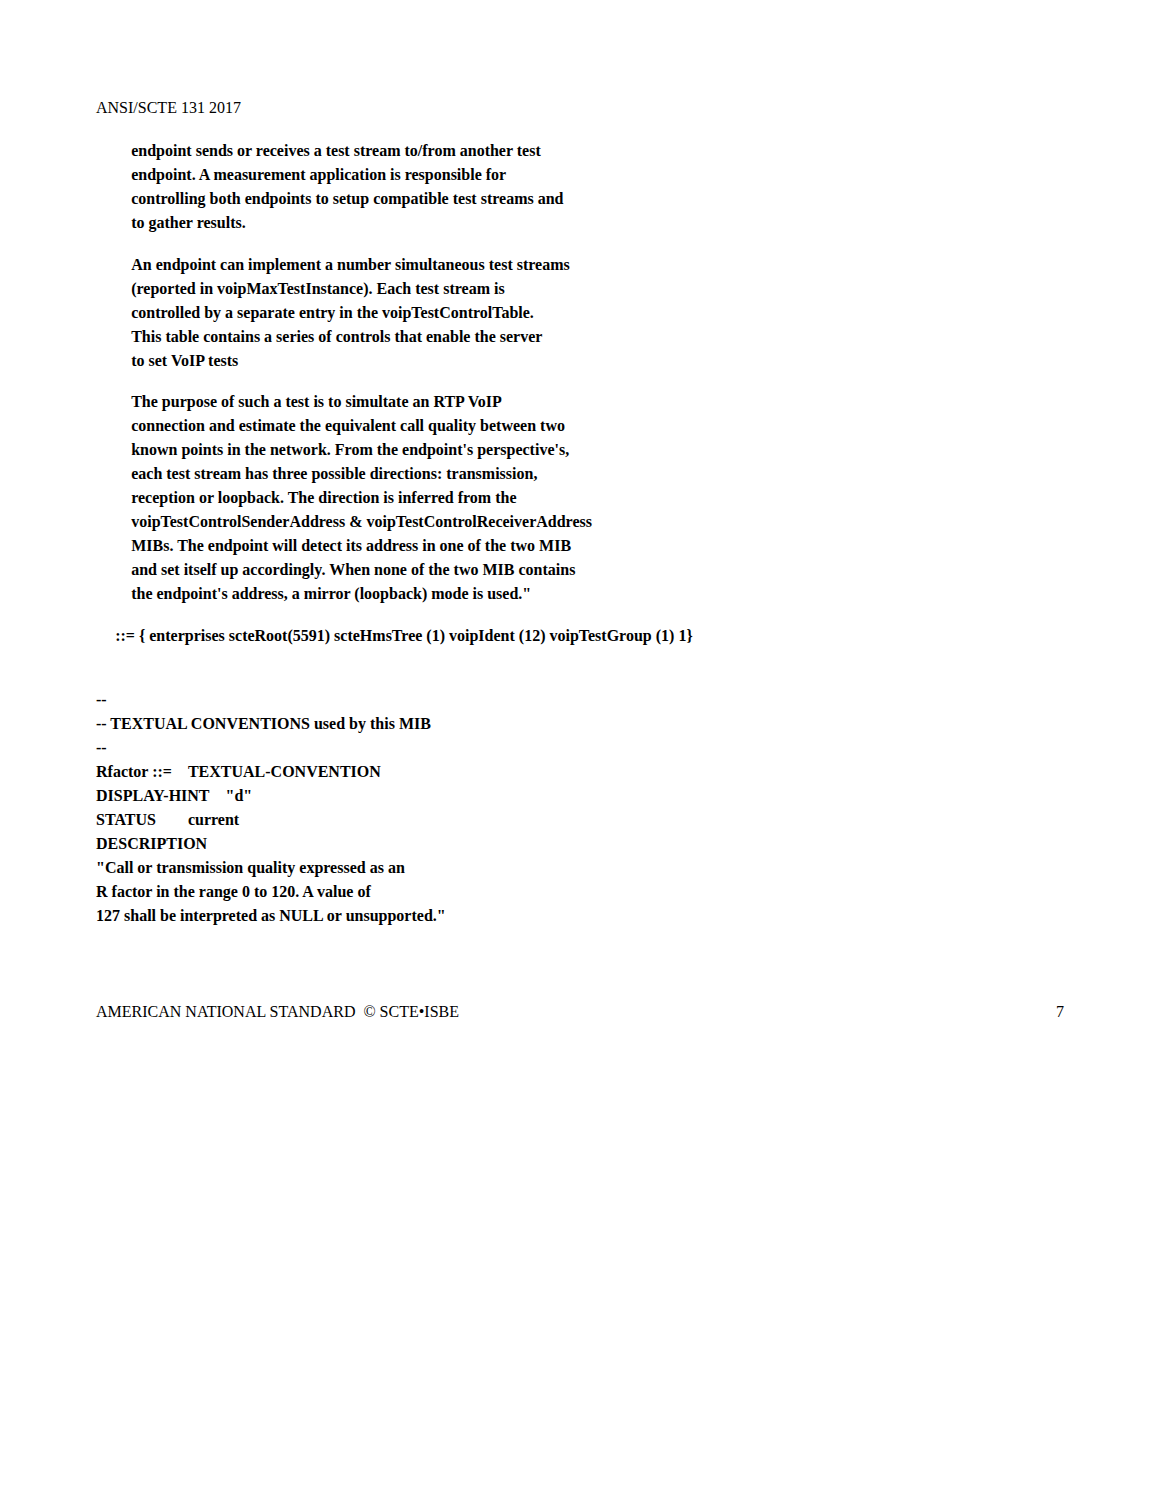ANSI/SCTE 131 2017
endpoint sends or receives a test stream to/from another test
endpoint. A measurement application is responsible for
controlling both endpoints to setup compatible test streams and
to gather results.
An endpoint can implement a number simultaneous test streams
(reported in voipMaxTestInstance). Each test stream is
controlled by a separate entry in the voipTestControlTable.
This table contains a series of controls that enable the server
to set VoIP tests
The purpose of such a test is to simultate an RTP VoIP
connection and estimate the equivalent call quality between two
known points in the network. From the endpoint's perspective's,
each test stream has three possible directions: transmission,
reception or loopback. The direction is inferred from the
voipTestControlSenderAddress & voipTestControlReceiverAddress
MIBs. The endpoint will detect its address in one of the two MIB
and set itself up accordingly. When none of the two MIB contains
the endpoint's address, a mirror (loopback) mode is used."
::= { enterprises scteRoot(5591) scteHmsTree (1) voipIdent (12) voipTestGroup (1) 1}
--
-- TEXTUAL CONVENTIONS used by this MIB
--
Rfactor ::= TEXTUAL-CONVENTION
DISPLAY-HINT "d"
STATUS current
DESCRIPTION
"Call or transmission quality expressed as an
R factor in the range 0 to 120. A value of
127 shall be interpreted as NULL or unsupported."
AMERICAN NATIONAL STANDARD © SCTE•ISBE 7